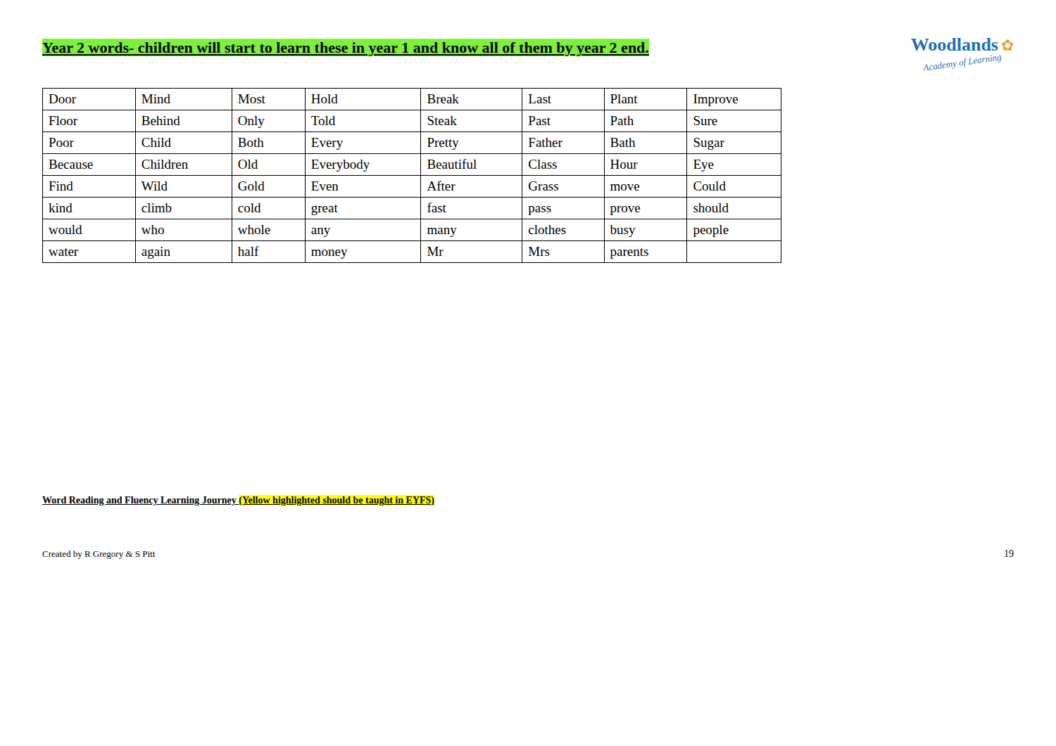Woodlands ✿
Academy of Learning
Year 2 words- children will start to learn these in year 1 and know all of them by year 2 end.
| Door | Mind | Most | Hold | Break | Last | Plant | Improve |
| Floor | Behind | Only | Told | Steak | Past | Path | Sure |
| Poor | Child | Both | Every | Pretty | Father | Bath | Sugar |
| Because | Children | Old | Everybody | Beautiful | Class | Hour | Eye |
| Find | Wild | Gold | Even | After | Grass | move | Could |
| kind | climb | cold | great | fast | pass | prove | should |
| would | who | whole | any | many | clothes | busy | people |
| water | again | half | money | Mr | Mrs | parents | |
Word Reading and Fluency Learning Journey (Yellow highlighted should be taught in EYFS)
Created by R Gregory & S Pitt 19